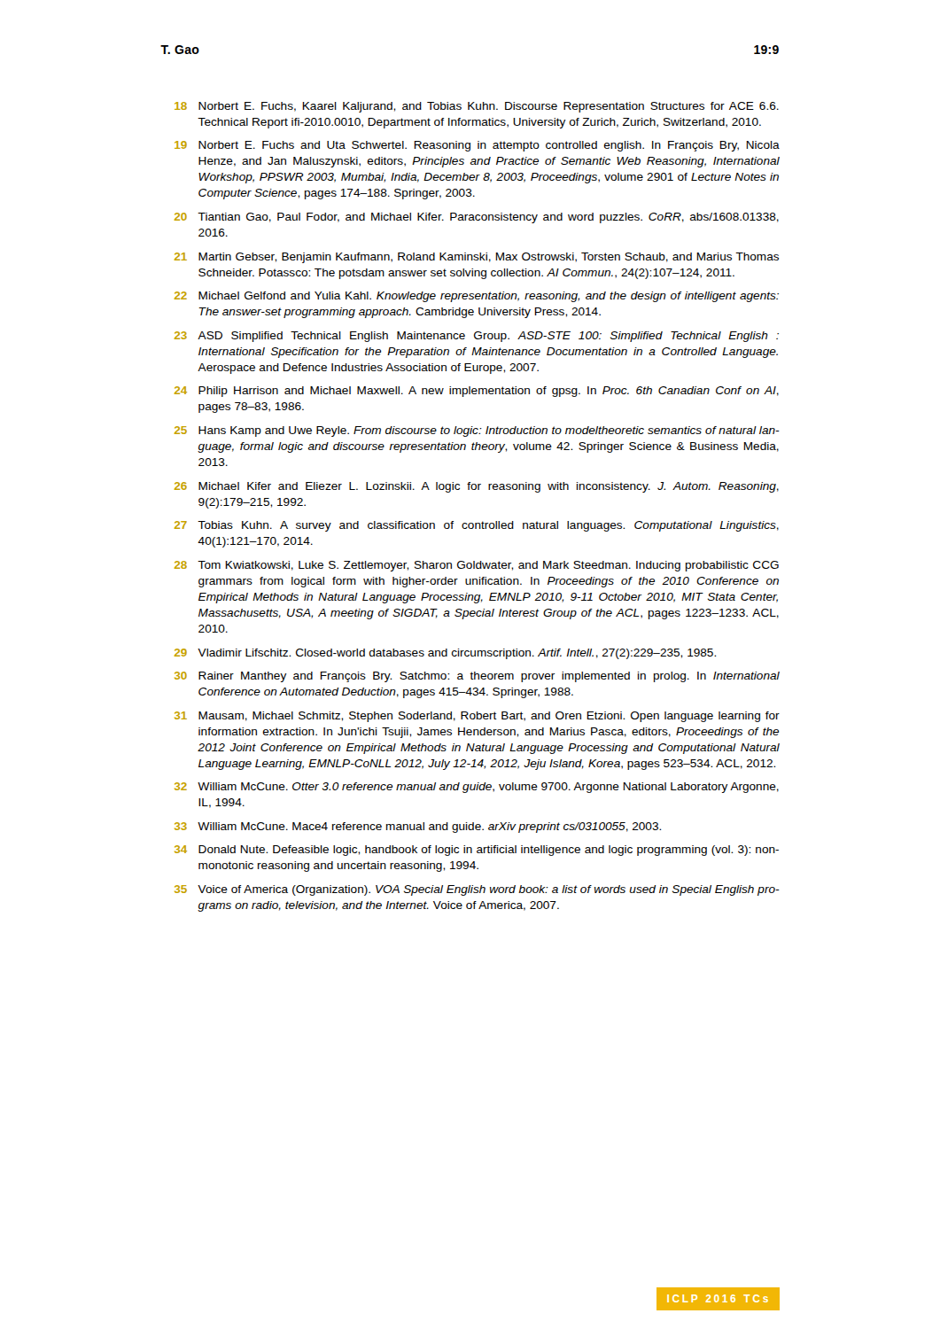T. Gao 19:9
18 Norbert E. Fuchs, Kaarel Kaljurand, and Tobias Kuhn. Discourse Representation Structures for ACE 6.6. Technical Report ifi-2010.0010, Department of Informatics, University of Zurich, Zurich, Switzerland, 2010.
19 Norbert E. Fuchs and Uta Schwertel. Reasoning in attempto controlled english. In François Bry, Nicola Henze, and Jan Maluszynski, editors, Principles and Practice of Semantic Web Reasoning, International Workshop, PPSWR 2003, Mumbai, India, December 8, 2003, Proceedings, volume 2901 of Lecture Notes in Computer Science, pages 174–188. Springer, 2003.
20 Tiantian Gao, Paul Fodor, and Michael Kifer. Paraconsistency and word puzzles. CoRR, abs/1608.01338, 2016.
21 Martin Gebser, Benjamin Kaufmann, Roland Kaminski, Max Ostrowski, Torsten Schaub, and Marius Thomas Schneider. Potassco: The potsdam answer set solving collection. AI Commun., 24(2):107–124, 2011.
22 Michael Gelfond and Yulia Kahl. Knowledge representation, reasoning, and the design of intelligent agents: The answer-set programming approach. Cambridge University Press, 2014.
23 ASD Simplified Technical English Maintenance Group. ASD-STE 100: Simplified Technical English : International Specification for the Preparation of Maintenance Documentation in a Controlled Language. Aerospace and Defence Industries Association of Europe, 2007.
24 Philip Harrison and Michael Maxwell. A new implementation of gpsg. In Proc. 6th Canadian Conf on AI, pages 78–83, 1986.
25 Hans Kamp and Uwe Reyle. From discourse to logic: Introduction to modeltheoretic semantics of natural language, formal logic and discourse representation theory, volume 42. Springer Science & Business Media, 2013.
26 Michael Kifer and Eliezer L. Lozinskii. A logic for reasoning with inconsistency. J. Autom. Reasoning, 9(2):179–215, 1992.
27 Tobias Kuhn. A survey and classification of controlled natural languages. Computational Linguistics, 40(1):121–170, 2014.
28 Tom Kwiatkowski, Luke S. Zettlemoyer, Sharon Goldwater, and Mark Steedman. Inducing probabilistic CCG grammars from logical form with higher-order unification. In Proceedings of the 2010 Conference on Empirical Methods in Natural Language Processing, EMNLP 2010, 9-11 October 2010, MIT Stata Center, Massachusetts, USA, A meeting of SIGDAT, a Special Interest Group of the ACL, pages 1223–1233. ACL, 2010.
29 Vladimir Lifschitz. Closed-world databases and circumscription. Artif. Intell., 27(2):229–235, 1985.
30 Rainer Manthey and François Bry. Satchmo: a theorem prover implemented in prolog. In International Conference on Automated Deduction, pages 415–434. Springer, 1988.
31 Mausam, Michael Schmitz, Stephen Soderland, Robert Bart, and Oren Etzioni. Open language learning for information extraction. In Jun'ichi Tsujii, James Henderson, and Marius Pasca, editors, Proceedings of the 2012 Joint Conference on Empirical Methods in Natural Language Processing and Computational Natural Language Learning, EMNLP-CoNLL 2012, July 12-14, 2012, Jeju Island, Korea, pages 523–534. ACL, 2012.
32 William McCune. Otter 3.0 reference manual and guide, volume 9700. Argonne National Laboratory Argonne, IL, 1994.
33 William McCune. Mace4 reference manual and guide. arXiv preprint cs/0310055, 2003.
34 Donald Nute. Defeasible logic, handbook of logic in artificial intelligence and logic programming (vol. 3): nonmonotonic reasoning and uncertain reasoning, 1994.
35 Voice of America (Organization). VOA Special English word book: a list of words used in Special English programs on radio, television, and the Internet. Voice of America, 2007.
ICLP 2016 TCs